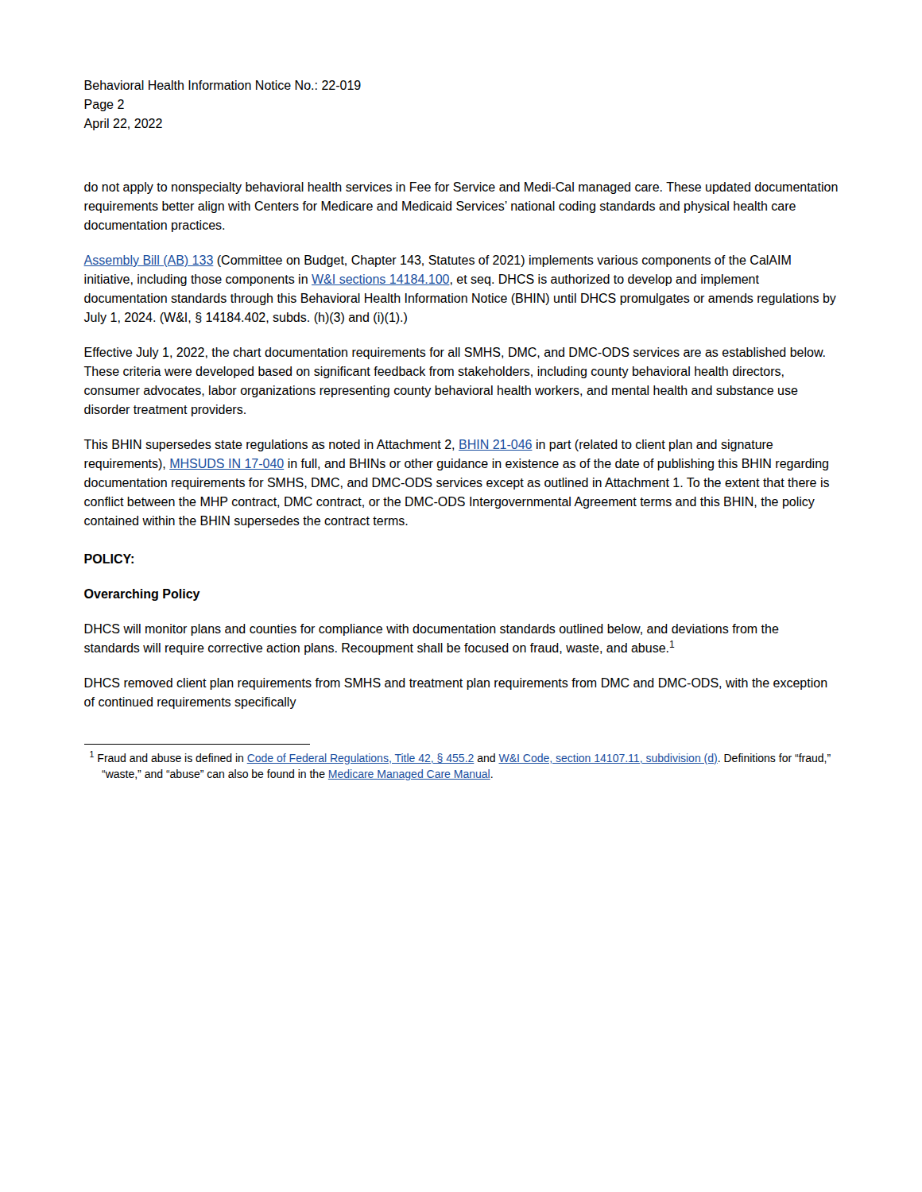Behavioral Health Information Notice No.: 22-019
Page 2
April 22, 2022
do not apply to nonspecialty behavioral health services in Fee for Service and Medi-Cal managed care. These updated documentation requirements better align with Centers for Medicare and Medicaid Services’ national coding standards and physical health care documentation practices.
Assembly Bill (AB) 133 (Committee on Budget, Chapter 143, Statutes of 2021) implements various components of the CalAIM initiative, including those components in W&I sections 14184.100, et seq. DHCS is authorized to develop and implement documentation standards through this Behavioral Health Information Notice (BHIN) until DHCS promulgates or amends regulations by July 1, 2024. (W&I, § 14184.402, subds. (h)(3) and (i)(1).)
Effective July 1, 2022, the chart documentation requirements for all SMHS, DMC, and DMC-ODS services are as established below. These criteria were developed based on significant feedback from stakeholders, including county behavioral health directors, consumer advocates, labor organizations representing county behavioral health workers, and mental health and substance use disorder treatment providers.
This BHIN supersedes state regulations as noted in Attachment 2, BHIN 21-046 in part (related to client plan and signature requirements), MHSUDS IN 17-040 in full, and BHINs or other guidance in existence as of the date of publishing this BHIN regarding documentation requirements for SMHS, DMC, and DMC-ODS services except as outlined in Attachment 1. To the extent that there is conflict between the MHP contract, DMC contract, or the DMC-ODS Intergovernmental Agreement terms and this BHIN, the policy contained within the BHIN supersedes the contract terms.
POLICY:
Overarching Policy
DHCS will monitor plans and counties for compliance with documentation standards outlined below, and deviations from the standards will require corrective action plans. Recoupment shall be focused on fraud, waste, and abuse.1
DHCS removed client plan requirements from SMHS and treatment plan requirements from DMC and DMC-ODS, with the exception of continued requirements specifically
1 Fraud and abuse is defined in Code of Federal Regulations, Title 42, § 455.2 and W&I Code, section 14107.11, subdivision (d). Definitions for “fraud,” “waste,” and “abuse” can also be found in the Medicare Managed Care Manual.